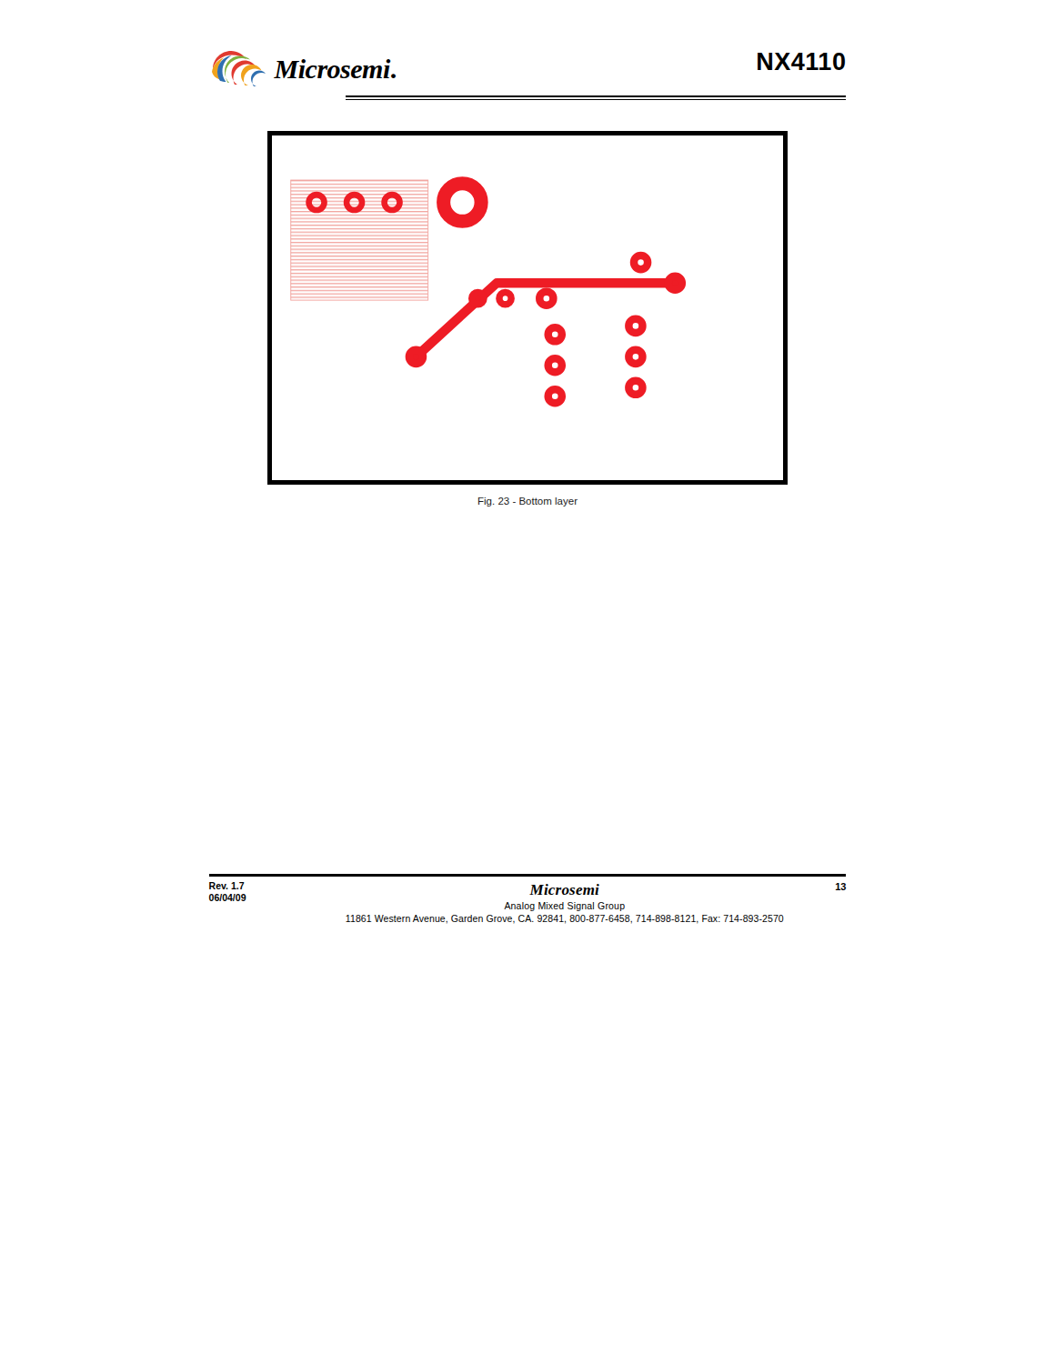Microsemi.
NX4110
Fig. 23 - Bottom layer
Rev. 1.7
06/04/09
Microsemi
Analog Mixed Signal Group
11861 Western Avenue, Garden Grove, CA. 92841, 800-877-6458, 714-898-8121, Fax: 714-893-2570
13